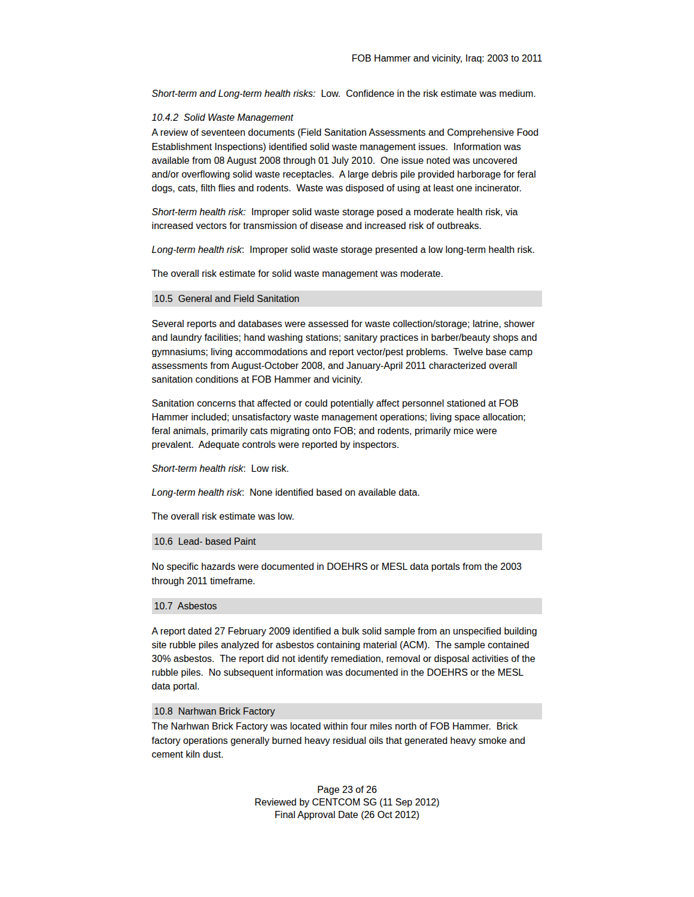FOB Hammer and vicinity, Iraq: 2003 to 2011
Short-term and Long-term health risks: Low. Confidence in the risk estimate was medium.
10.4.2 Solid Waste Management
A review of seventeen documents (Field Sanitation Assessments and Comprehensive Food Establishment Inspections) identified solid waste management issues. Information was available from 08 August 2008 through 01 July 2010. One issue noted was uncovered and/or overflowing solid waste receptacles. A large debris pile provided harborage for feral dogs, cats, filth flies and rodents. Waste was disposed of using at least one incinerator.
Short-term health risk: Improper solid waste storage posed a moderate health risk, via increased vectors for transmission of disease and increased risk of outbreaks.
Long-term health risk: Improper solid waste storage presented a low long-term health risk.
The overall risk estimate for solid waste management was moderate.
10.5 General and Field Sanitation
Several reports and databases were assessed for waste collection/storage; latrine, shower and laundry facilities; hand washing stations; sanitary practices in barber/beauty shops and gymnasiums; living accommodations and report vector/pest problems. Twelve base camp assessments from August-October 2008, and January-April 2011 characterized overall sanitation conditions at FOB Hammer and vicinity.
Sanitation concerns that affected or could potentially affect personnel stationed at FOB Hammer included; unsatisfactory waste management operations; living space allocation; feral animals, primarily cats migrating onto FOB; and rodents, primarily mice were prevalent. Adequate controls were reported by inspectors.
Short-term health risk: Low risk.
Long-term health risk: None identified based on available data.
The overall risk estimate was low.
10.6 Lead- based Paint
No specific hazards were documented in DOEHRS or MESL data portals from the 2003 through 2011 timeframe.
10.7 Asbestos
A report dated 27 February 2009 identified a bulk solid sample from an unspecified building site rubble piles analyzed for asbestos containing material (ACM). The sample contained 30% asbestos. The report did not identify remediation, removal or disposal activities of the rubble piles. No subsequent information was documented in the DOEHRS or the MESL data portal.
10.8 Narhwan Brick Factory
The Narhwan Brick Factory was located within four miles north of FOB Hammer. Brick factory operations generally burned heavy residual oils that generated heavy smoke and cement kiln dust.
Page 23 of 26
Reviewed by CENTCOM SG (11 Sep 2012)
Final Approval Date (26 Oct 2012)